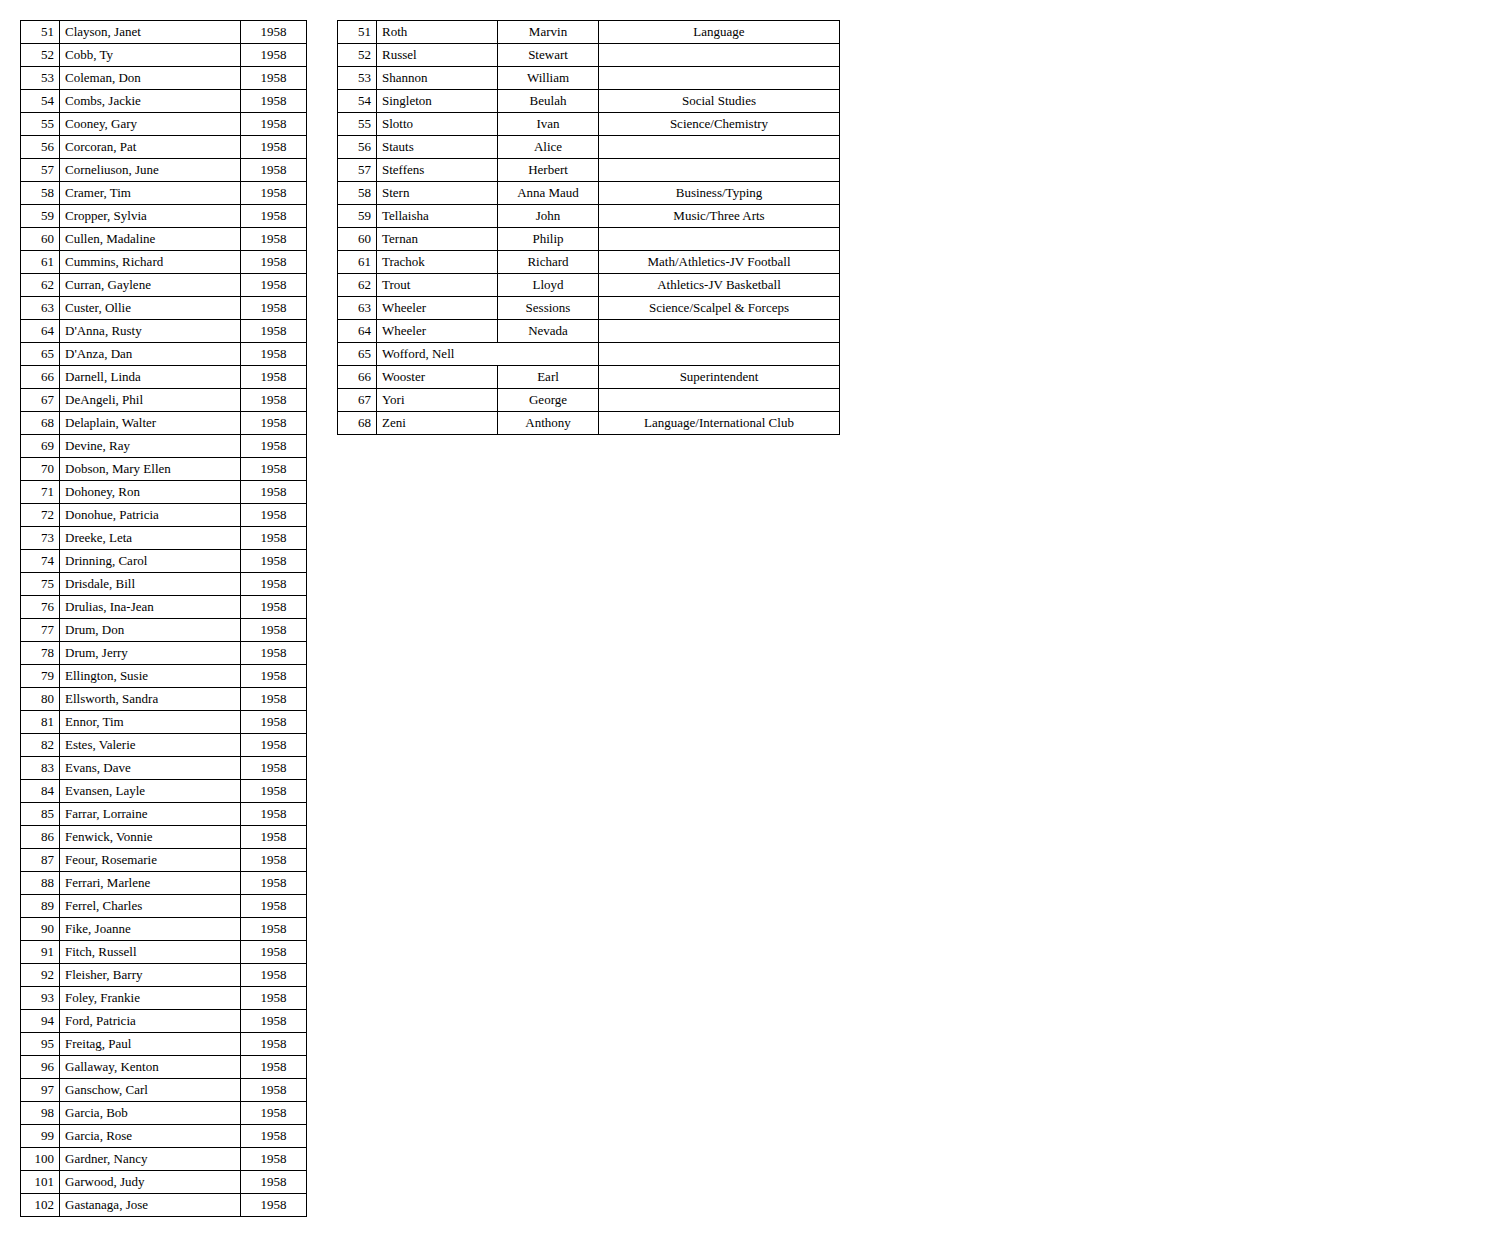| 51 | Clayson, Janet | 1958 |
| 52 | Cobb, Ty | 1958 |
| 53 | Coleman, Don | 1958 |
| 54 | Combs, Jackie | 1958 |
| 55 | Cooney, Gary | 1958 |
| 56 | Corcoran, Pat | 1958 |
| 57 | Corneliuson, June | 1958 |
| 58 | Cramer, Tim | 1958 |
| 59 | Cropper, Sylvia | 1958 |
| 60 | Cullen, Madaline | 1958 |
| 61 | Cummins, Richard | 1958 |
| 62 | Curran, Gaylene | 1958 |
| 63 | Custer, Ollie | 1958 |
| 64 | D'Anna, Rusty | 1958 |
| 65 | D'Anza, Dan | 1958 |
| 66 | Darnell, Linda | 1958 |
| 67 | DeAngeli, Phil | 1958 |
| 68 | Delaplain, Walter | 1958 |
| 69 | Devine, Ray | 1958 |
| 70 | Dobson, Mary Ellen | 1958 |
| 71 | Dohoney, Ron | 1958 |
| 72 | Donohue, Patricia | 1958 |
| 73 | Dreeke, Leta | 1958 |
| 74 | Drinning, Carol | 1958 |
| 75 | Drisdale, Bill | 1958 |
| 76 | Drulias, Ina-Jean | 1958 |
| 77 | Drum, Don | 1958 |
| 78 | Drum, Jerry | 1958 |
| 79 | Ellington, Susie | 1958 |
| 80 | Ellsworth, Sandra | 1958 |
| 81 | Ennor, Tim | 1958 |
| 82 | Estes, Valerie | 1958 |
| 83 | Evans, Dave | 1958 |
| 84 | Evansen, Layle | 1958 |
| 85 | Farrar, Lorraine | 1958 |
| 86 | Fenwick, Vonnie | 1958 |
| 87 | Feour, Rosemarie | 1958 |
| 88 | Ferrari, Marlene | 1958 |
| 89 | Ferrel, Charles | 1958 |
| 90 | Fike, Joanne | 1958 |
| 91 | Fitch, Russell | 1958 |
| 92 | Fleisher, Barry | 1958 |
| 93 | Foley, Frankie | 1958 |
| 94 | Ford, Patricia | 1958 |
| 95 | Freitag, Paul | 1958 |
| 96 | Gallaway, Kenton | 1958 |
| 97 | Ganschow, Carl | 1958 |
| 98 | Garcia, Bob | 1958 |
| 99 | Garcia, Rose | 1958 |
| 100 | Gardner, Nancy | 1958 |
| 101 | Garwood, Judy | 1958 |
| 102 | Gastanaga, Jose | 1958 |
| 51 | Roth | Marvin | Language |
| 52 | Russel | Stewart | |
| 53 | Shannon | William | |
| 54 | Singleton | Beulah | Social Studies |
| 55 | Slotto | Ivan | Science/Chemistry |
| 56 | Stauts | Alice | |
| 57 | Steffens | Herbert | |
| 58 | Stern | Anna Maud | Business/Typing |
| 59 | Tellaisha | John | Music/Three Arts |
| 60 | Ternan | Philip | |
| 61 | Trachok | Richard | Math/Athletics-JV Football |
| 62 | Trout | Lloyd | Athletics-JV Basketball |
| 63 | Wheeler | Sessions | Science/Scalpel & Forceps |
| 64 | Wheeler | Nevada | |
| 65 | Wofford, Nell | |
| 66 | Wooster | Earl | Superintendent |
| 67 | Yori | George | |
| 68 | Zeni | Anthony | Language/International Club |